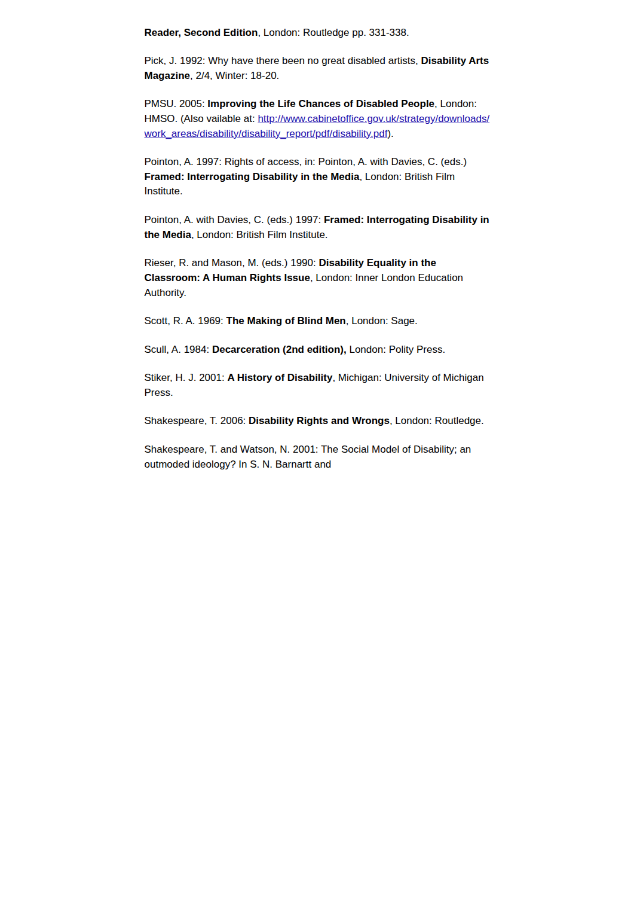Reader, Second Edition, London: Routledge pp. 331-338.
Pick, J. 1992: Why have there been no great disabled artists, Disability Arts Magazine, 2/4, Winter: 18-20.
PMSU. 2005: Improving the Life Chances of Disabled People, London: HMSO. (Also vailable at: http://www.cabinetoffice.gov.uk/strategy/downloads/work_areas/disability/disability_report/pdf/disability.pdf).
Pointon, A. 1997: Rights of access, in: Pointon, A. with Davies, C. (eds.) Framed: Interrogating Disability in the Media, London: British Film Institute.
Pointon, A. with Davies, C. (eds.) 1997: Framed: Interrogating Disability in the Media, London: British Film Institute.
Rieser, R. and Mason, M. (eds.) 1990: Disability Equality in the Classroom: A Human Rights Issue, London: Inner London Education Authority.
Scott, R. A. 1969: The Making of Blind Men, London: Sage.
Scull, A. 1984: Decarceration (2nd edition), London: Polity Press.
Stiker, H. J. 2001: A History of Disability, Michigan: University of Michigan Press.
Shakespeare, T. 2006: Disability Rights and Wrongs, London: Routledge.
Shakespeare, T. and Watson, N. 2001: The Social Model of Disability; an outmoded ideology? In S. N. Barnartt and